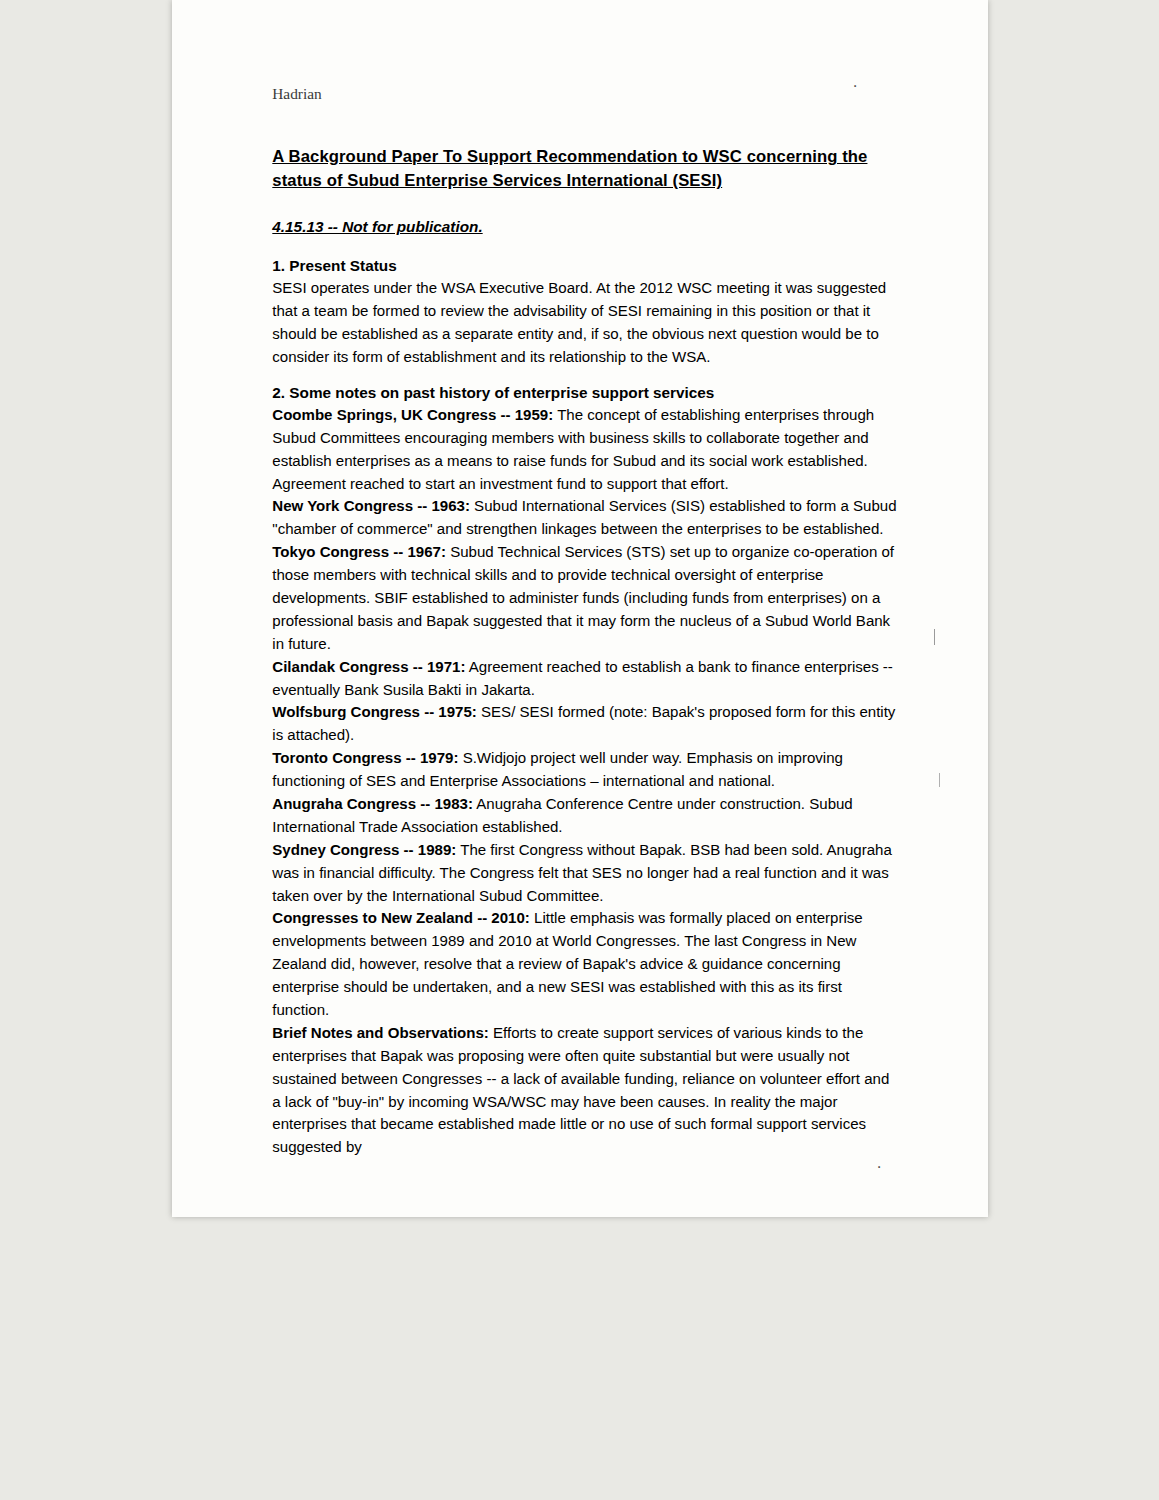· ·
Hadrian
A Background Paper To Support Recommendation to WSC concerning the status of Subud Enterprise Services International (SESI)
4.15.13 -- Not for publication.
1. Present Status
SESI operates under the WSA Executive Board. At the 2012 WSC meeting it was suggested that a team be formed to review the advisability of SESI remaining in this position or that it should be established as a separate entity and, if so, the obvious next question would be to consider its form of establishment and its relationship to the WSA.
2. Some notes on past history of enterprise support services
Coombe Springs, UK Congress -- 1959: The concept of establishing enterprises through Subud Committees encouraging members with business skills to collaborate together and establish enterprises as a means to raise funds for Subud and its social work established. Agreement reached to start an investment fund to support that effort.
New York Congress -- 1963: Subud International Services (SIS) established to form a Subud "chamber of commerce" and strengthen linkages between the enterprises to be established.
Tokyo Congress -- 1967: Subud Technical Services (STS) set up to organize co-operation of those members with technical skills and to provide technical oversight of enterprise developments. SBIF established to administer funds (including funds from enterprises) on a professional basis and Bapak suggested that it may form the nucleus of a Subud World Bank in future.
Cilandak Congress -- 1971: Agreement reached to establish a bank to finance enterprises -- eventually Bank Susila Bakti in Jakarta.
Wolfsburg Congress -- 1975: SES/ SESI formed (note: Bapak's proposed form for this entity is attached).
Toronto Congress -- 1979: S.Widjojo project well under way. Emphasis on improving functioning of SES and Enterprise Associations – international and national.
Anugraha Congress -- 1983: Anugraha Conference Centre under construction. Subud International Trade Association established.
Sydney Congress -- 1989: The first Congress without Bapak. BSB had been sold. Anugraha was in financial difficulty. The Congress felt that SES no longer had a real function and it was taken over by the International Subud Committee.
Congresses to New Zealand -- 2010: Little emphasis was formally placed on enterprise envelopments between 1989 and 2010 at World Congresses. The last Congress in New Zealand did, however, resolve that a review of Bapak's advice & guidance concerning enterprise should be undertaken, and a new SESI was established with this as its first function.
Brief Notes and Observations: Efforts to create support services of various kinds to the enterprises that Bapak was proposing were often quite substantial but were usually not sustained between Congresses -- a lack of available funding, reliance on volunteer effort and a lack of "buy-in" by incoming WSA/WSC may have been causes. In reality the major enterprises that became established made little or no use of such formal support services suggested by